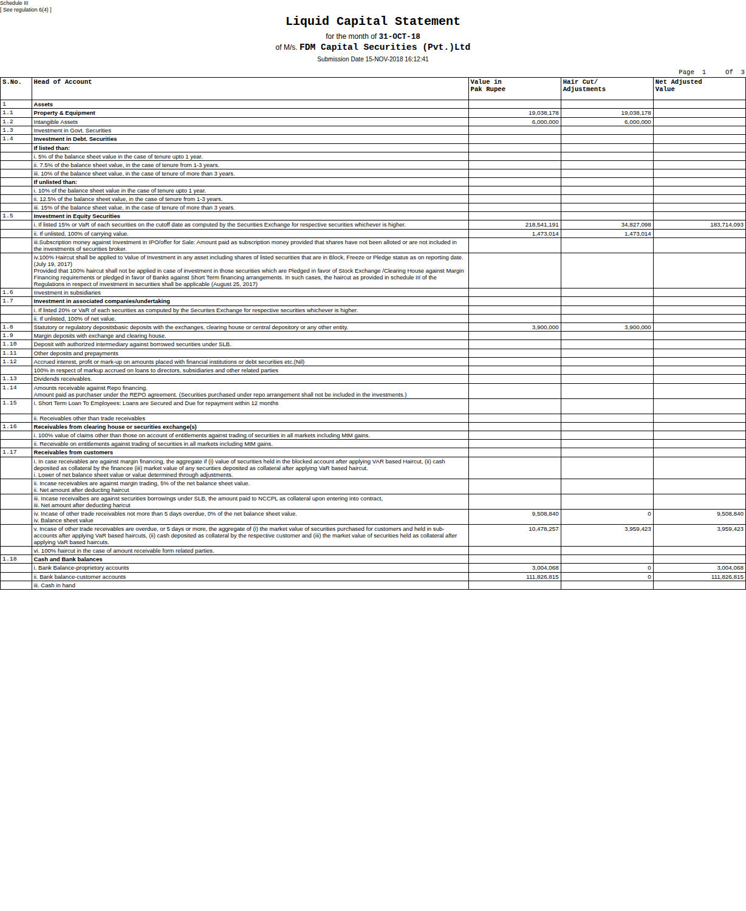Schedule III
[ See regulation 6(4) ]
Liquid Capital Statement
for the month of 31-OCT-18
of M/s. FDM Capital Securities (Pvt.)Ltd
Submission Date 15-NOV-2018 16:12:41
Page 1 Of 3
| S.No. | Head of Account | Value in Pak Rupee | Hair Cut/ Adjustments | Net Adjusted Value |
| --- | --- | --- | --- | --- |
| 1 | Assets | | | |
| 1.1 | Property & Equipment | 19,038,178 | 19,038,178 | |
| 1.2 | Intangible Assets | 6,000,000 | 6,000,000 | |
| 1.3 | Investment in Govt. Securities | | | |
| 1.4 | Investment in Debt. Securities | | | |
| | If listed than: | | | |
| | i. 5% of the balance sheet value in the case of tenure upto 1 year. | | | |
| | ii. 7.5% of the balance sheet value, in the case of tenure from 1-3 years. | | | |
| | iii. 10% of the balance sheet value, in the case of tenure of more than 3 years. | | | |
| | If unlisted than: | | | |
| | i. 10% of the balance sheet value in the case of tenure upto 1 year. | | | |
| | ii. 12.5% of the balance sheet value, in the case of tenure from 1-3 years. | | | |
| | iii. 15% of the balance sheet value, in the case of tenure of more than 3 years. | | | |
| 1.5 | Investment in Equity Securities | | | |
| | i. If listed 15% or VaR of each securities on the cutoff date as computed by the Securities Exchange for respective securities whichever is higher. | 218,541,191 | 34,827,098 | 183,714,093 |
| | ii. If unlisted, 100% of carrying value. | 1,473,014 | 1,473,014 | |
| | iii.Subscription money against Investment in IPO/offer for Sale: Amount paid as subscription money provided that shares have not been alloted or are not included in the investments of securities broker. | | | |
| | iv.100% Haircut shall be applied to Value of Investment in any asset including shares of listed securities that are in Block, Freeze or Pledge status as on reporting date. (July 19, 2017) Provided that 100% haircut shall not be applied in case of investment in those securities which are Pledged in favor of Stock Exchange /Clearing House against Margin Financing requirements or pledged in favor of Banks against Short Term financing arrangements. In such cases, the haircut as provided in schedule III of the Regulations in respect of investment in securities shall be applicable (August 25, 2017) | | | |
| 1.6 | Investment in subsidiaries | | | |
| 1.7 | Investment in associated companies/undertaking | | | |
| | i. If listed 20% or VaR of each securities as computed by the Securites Exchange for respective securities whichever is higher. | | | |
| | ii. If unlisted, 100% of net value. | | | |
| 1.8 | Statutory or regulatory depositsbasic deposits with the exchanges, clearing house or central depository or any other entity. | 3,900,000 | 3,900,000 | |
| 1.9 | Margin deposits with exchange and clearing house. | | | |
| 1.10 | Deposit with authorized intermediary against borrowed securities under SLB. | | | |
| 1.11 | Other deposits and prepayments | | | |
| 1.12 | Accrued interest, profit or mark-up on amounts placed with financial institutions or debt securities etc.(Nil) | | | |
| | 100% in respect of markup accrued on loans to directors, subsidiaries and other related parties | | | |
| 1.13 | Dividends receivables. | | | |
| 1.14 | Amounts receivable against Repo financing. Amount paid as purchaser under the REPO agreement. (Securities purchased under repo arrangement shall not be included in the investments.) | | | |
| 1.15 | i. Short Term Loan To Employees: Loans are Secured and Due for repayment within 12 months | | | |
| | ii. Receivables other than trade receivables | | | |
| 1.16 | Receivables from clearing house or securities exchange(s) | | | |
| | i. 100% value of claims other than those on account of entitlements against trading of securities in all markets including MtM gains. | | | |
| | ii. Receivable on entitlements against trading of securities in all markets including MtM gains. | | | |
| 1.17 | Receivables from customers | | | |
| | i. In case receivables are against margin financing, the aggregate if (i) value of securities held in the blocked account after applying VAR based Haircut, (ii) cash deposited as collateral by the financee (iii) market value of any securities deposited as collateral after applying VaR based haircut. i. Lower of net balance sheet value or value determined through adjustments. | | | |
| | ii. Incase receivables are against margin trading, 5% of the net balance sheet value. ii. Net amount after deducting haircut | | | |
| | iii. Incase receivalbes are against securities borrowings under SLB, the amount paid to NCCPL as collateral upon entering into contract, iii. Net amount after deducting haricut | | | |
| | iv. Incase of other trade receivables not more than 5 days overdue, 0% of the net balance sheet value. iv. Balance sheet value | 9,508,840 | 0 | 9,508,840 |
| | v. Incase of other trade receivables are overdue, or 5 days or more, the aggregate of (i) the market value of securities purchased for customers and held in sub-accounts after applying VaR based haircuts, (ii) cash deposited as collateral by the respective customer and (iii) the market value of securities held as collateral after applying VaR based haircuts. | 10,478,257 | 3,959,423 | 3,959,423 |
| | vi. 100% haircut in the case of amount receivable form related parties. | | | |
| 1.18 | Cash and Bank balances | | | |
| | i. Bank Balance-proprietory accounts | 3,004,068 | 0 | 3,004,068 |
| | ii. Bank balance-customer accounts | 111,826,815 | 0 | 111,826,815 |
| | iii. Cash in hand | | | |